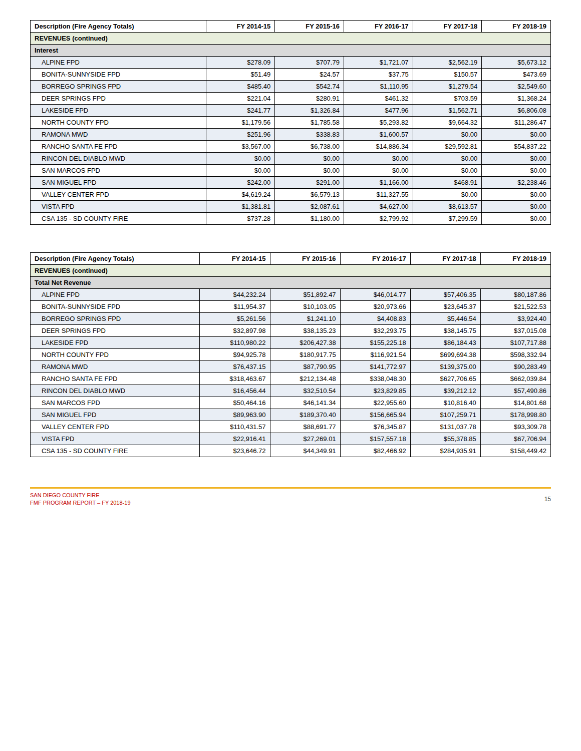| Description (Fire Agency Totals) | FY 2014-15 | FY 2015-16 | FY 2016-17 | FY 2017-18 | FY 2018-19 |
| --- | --- | --- | --- | --- | --- |
| REVENUES (continued) |
| Interest |
| ALPINE FPD | $278.09 | $707.79 | $1,721.07 | $2,562.19 | $5,673.12 |
| BONITA-SUNNYSIDE FPD | $51.49 | $24.57 | $37.75 | $150.57 | $473.69 |
| BORREGO SPRINGS FPD | $485.40 | $542.74 | $1,110.95 | $1,279.54 | $2,549.60 |
| DEER SPRINGS FPD | $221.04 | $280.91 | $461.32 | $703.59 | $1,368.24 |
| LAKESIDE FPD | $241.77 | $1,326.84 | $477.96 | $1,562.71 | $6,806.08 |
| NORTH COUNTY FPD | $1,179.56 | $1,785.58 | $5,293.82 | $9,664.32 | $11,286.47 |
| RAMONA MWD | $251.96 | $338.83 | $1,600.57 | $0.00 | $0.00 |
| RANCHO SANTA FE FPD | $3,567.00 | $6,738.00 | $14,886.34 | $29,592.81 | $54,837.22 |
| RINCON DEL DIABLO MWD | $0.00 | $0.00 | $0.00 | $0.00 | $0.00 |
| SAN MARCOS FPD | $0.00 | $0.00 | $0.00 | $0.00 | $0.00 |
| SAN MIGUEL FPD | $242.00 | $291.00 | $1,166.00 | $468.91 | $2,238.46 |
| VALLEY CENTER FPD | $4,619.24 | $6,579.13 | $11,327.55 | $0.00 | $0.00 |
| VISTA FPD | $1,381.81 | $2,087.61 | $4,627.00 | $8,613.57 | $0.00 |
| CSA 135 - SD COUNTY FIRE | $737.28 | $1,180.00 | $2,799.92 | $7,299.59 | $0.00 |
| Description (Fire Agency Totals) | FY 2014-15 | FY 2015-16 | FY 2016-17 | FY 2017-18 | FY 2018-19 |
| --- | --- | --- | --- | --- | --- |
| REVENUES (continued) |
| Total Net Revenue |
| ALPINE FPD | $44,232.24 | $51,892.47 | $46,014.77 | $57,406.35 | $80,187.86 |
| BONITA-SUNNYSIDE FPD | $11,954.37 | $10,103.05 | $20,973.66 | $23,645.37 | $21,522.53 |
| BORREGO SPRINGS FPD | $5,261.56 | $1,241.10 | $4,408.83 | $5,446.54 | $3,924.40 |
| DEER SPRINGS FPD | $32,897.98 | $38,135.23 | $32,293.75 | $38,145.75 | $37,015.08 |
| LAKESIDE FPD | $110,980.22 | $206,427.38 | $155,225.18 | $86,184.43 | $107,717.88 |
| NORTH COUNTY FPD | $94,925.78 | $180,917.75 | $116,921.54 | $699,694.38 | $598,332.94 |
| RAMONA MWD | $76,437.15 | $87,790.95 | $141,772.97 | $139,375.00 | $90,283.49 |
| RANCHO SANTA FE FPD | $318,463.67 | $212,134.48 | $338,048.30 | $627,706.65 | $662,039.84 |
| RINCON DEL DIABLO MWD | $16,456.44 | $32,510.54 | $23,829.85 | $39,212.12 | $57,490.86 |
| SAN MARCOS FPD | $50,464.16 | $46,141.34 | $22,955.60 | $10,816.40 | $14,801.68 |
| SAN MIGUEL FPD | $89,963.90 | $189,370.40 | $156,665.94 | $107,259.71 | $178,998.80 |
| VALLEY CENTER FPD | $110,431.57 | $88,691.77 | $76,345.87 | $131,037.78 | $93,309.78 |
| VISTA FPD | $22,916.41 | $27,269.01 | $157,557.18 | $55,378.85 | $67,706.94 |
| CSA 135 - SD COUNTY FIRE | $23,646.72 | $44,349.91 | $82,466.92 | $284,935.91 | $158,449.42 |
SAN DIEGO COUNTY FIRE
FMF PROGRAM REPORT – FY 2018-19
15